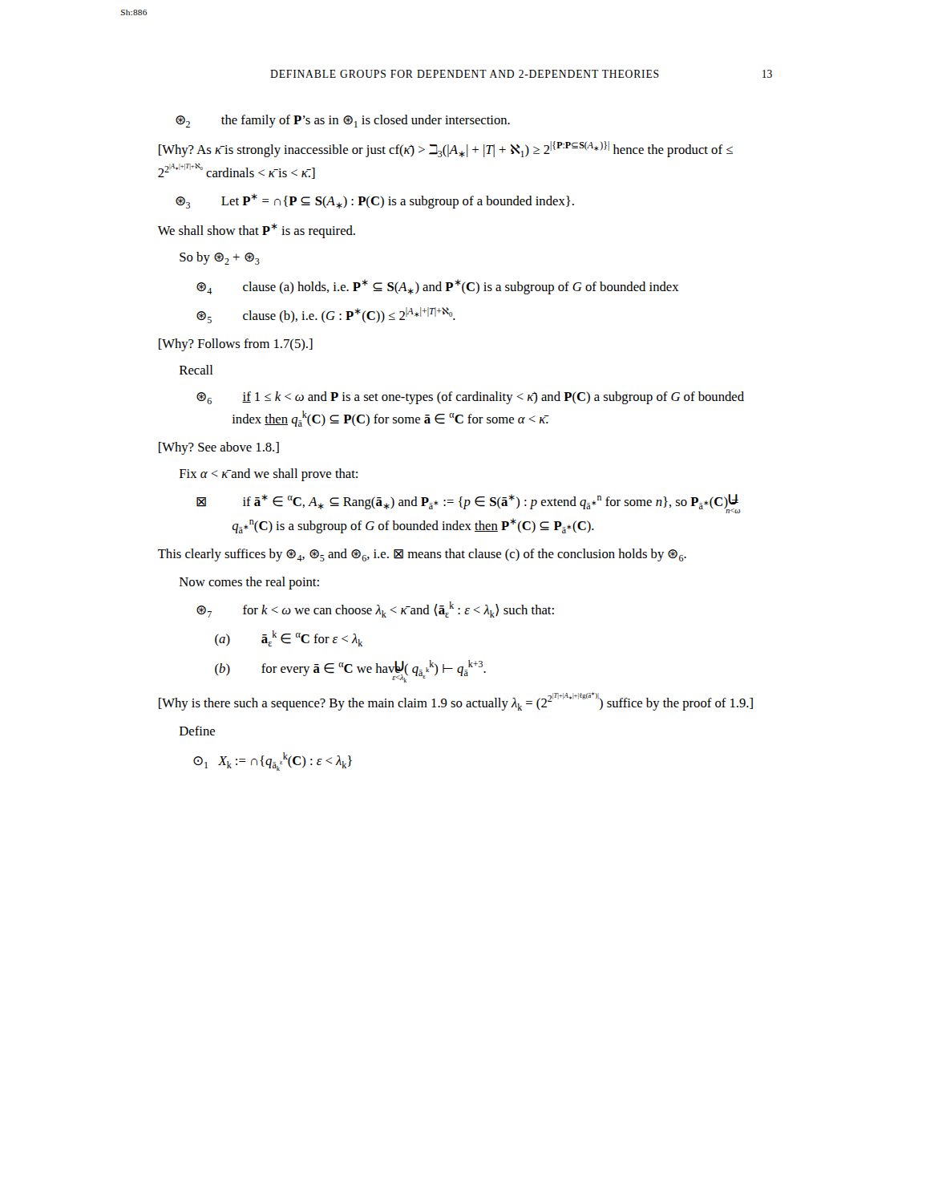Sh:886
DEFINABLE GROUPS FOR DEPENDENT AND 2-DEPENDENT THEORIES 13
⊛2 the family of P’s as in ⊛1 is closed under intersection.
[Why? As κ̄ is strongly inaccessible or just cf(κ̄) > ℶ3(|A∗| + |T| + ℵ1) ≥ 2|{P:P⊆S(A∗)}| hence the product of ≤ 22|A∗|+|T|+ℵ0 cardinals < κ̄ is < κ̄.]
⊛3 Let P∗ = ∩{P ⊆ S(A∗) : P(C) is a subgroup of a bounded index}.
We shall show that P∗ is as required.
So by ⊛2 + ⊛3
⊛4 clause (a) holds, i.e. P∗ ⊆ S(A∗) and P∗(C) is a subgroup of G of bounded index
⊛5 clause (b), i.e. (G : P∗(C)) ≤ 2|A∗|+|T|+ℵ0.
[Why? Follows from 1.7(5).]
Recall
⊛6 if 1 ≤ k < ω and P is a set one-types (of cardinality < κ̄) and P(C) a subgroup of G of bounded index then qāk(C) ⊆ P(C) for some ā ∈ αC for some α < κ̄.
[Why? See above 1.8.]
Fix α < κ̄ and we shall prove that:
⊠ if ā∗ ∈ αC, A∗ ⊆ Rang(ā∗) and Pā∗ := {p ∈ S(ā∗) : p extend qā∗n for some n}, so Pā∗(C) = ∪n<ω qā∗n(C) is a subgroup of G of bounded index then P∗(C) ⊆ Pā∗(C).
This clearly suffices by ⊛4, ⊛5 and ⊛6, i.e. ⊠ means that clause (c) of the conclusion holds by ⊛6.
Now comes the real point:
⊛7 for k < ω we can choose λk < κ̄ and ⟨āεk : ε < λk⟩ such that:
(a) āεk ∈ αC for ε < λk
(b) for every ā ∈ αC we have (∪ε<λk qāεk k) ⊢ qāk+3.
[Why is there such a sequence? By the main claim 1.9 so actually λk = (22|T|+|A∗|+|ℓg(ā∗)|) suffice by the proof of 1.9.]
Define
⊙1 Xk := ∩{qākε k(C) : ε < λk}